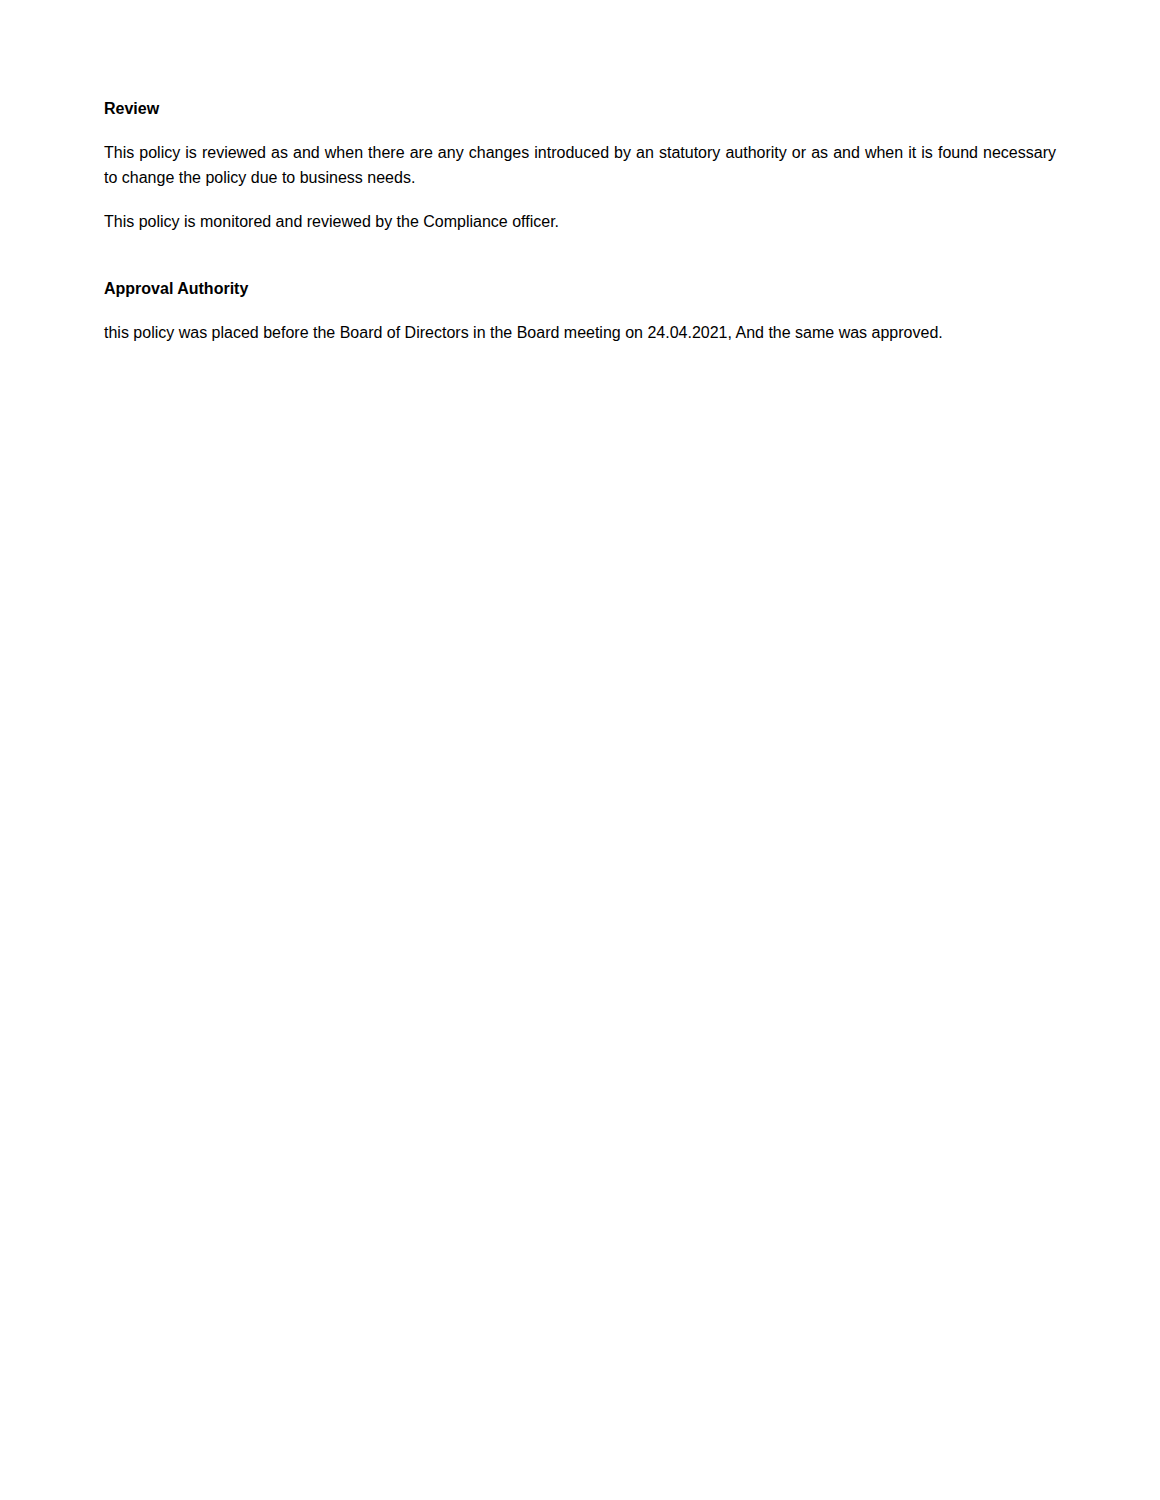Review
This policy is reviewed as and when there are any changes introduced by an statutory authority or as and when it is found necessary to change the policy due to business needs.
This policy is monitored and reviewed by the Compliance officer.
Approval Authority
this policy was placed before the Board of Directors in the Board meeting on 24.04.2021, And the same was approved.